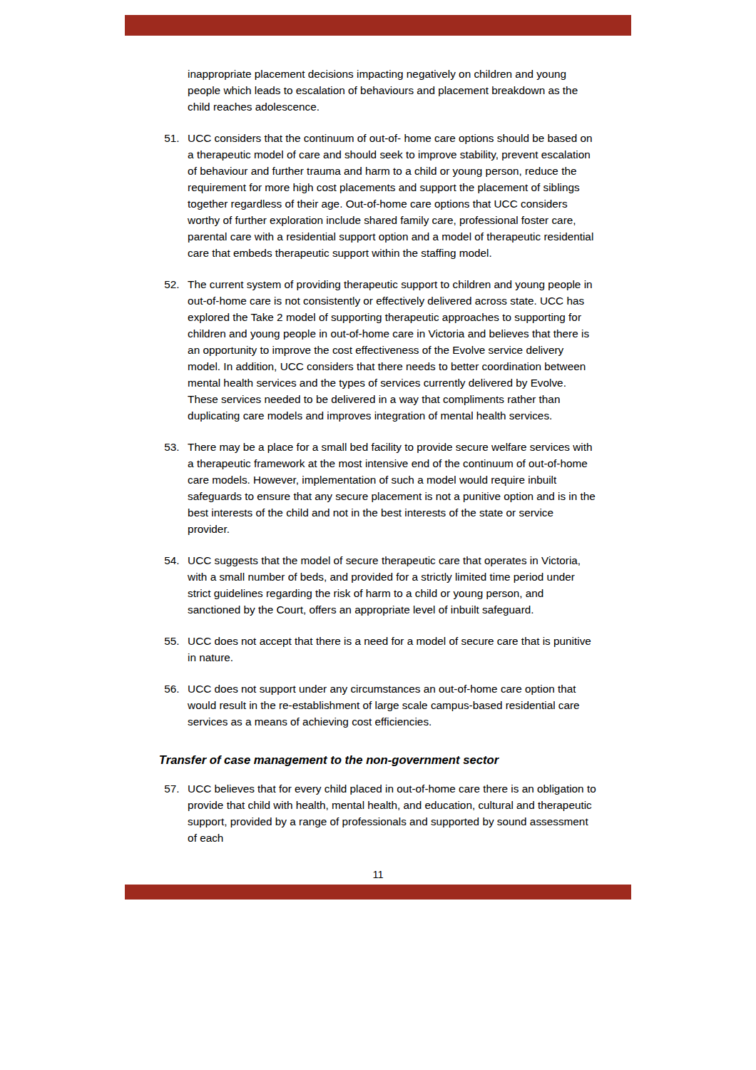inappropriate placement decisions impacting negatively on children and young people which leads to escalation of behaviours and placement breakdown as the child reaches adolescence.
51. UCC considers that the continuum of out-of- home care options should be based on a therapeutic model of care and should seek to improve stability, prevent escalation of behaviour and further trauma and harm to a child or young person, reduce the requirement for more high cost placements and support the placement of siblings together regardless of their age. Out-of-home care options that UCC considers worthy of further exploration include shared family care, professional foster care, parental care with a residential support option and a model of therapeutic residential care that embeds therapeutic support within the staffing model.
52. The current system of providing therapeutic support to children and young people in out-of-home care is not consistently or effectively delivered across state. UCC has explored the Take 2 model of supporting therapeutic approaches to supporting for children and young people in out-of-home care in Victoria and believes that there is an opportunity to improve the cost effectiveness of the Evolve service delivery model. In addition, UCC considers that there needs to better coordination between mental health services and the types of services currently delivered by Evolve. These services needed to be delivered in a way that compliments rather than duplicating care models and improves integration of mental health services.
53. There may be a place for a small bed facility to provide secure welfare services with a therapeutic framework at the most intensive end of the continuum of out-of-home care models. However, implementation of such a model would require inbuilt safeguards to ensure that any secure placement is not a punitive option and is in the best interests of the child and not in the best interests of the state or service provider.
54. UCC suggests that the model of secure therapeutic care that operates in Victoria, with a small number of beds, and provided for a strictly limited time period under strict guidelines regarding the risk of harm to a child or young person, and sanctioned by the Court, offers an appropriate level of inbuilt safeguard.
55. UCC does not accept that there is a need for a model of secure care that is punitive in nature.
56. UCC does not support under any circumstances an out-of-home care option that would result in the re-establishment of large scale campus-based residential care services as a means of achieving cost efficiencies.
Transfer of case management to the non-government sector
57. UCC believes that for every child placed in out-of-home care there is an obligation to provide that child with health, mental health, and education, cultural and therapeutic support, provided by a range of professionals and supported by sound assessment of each
11